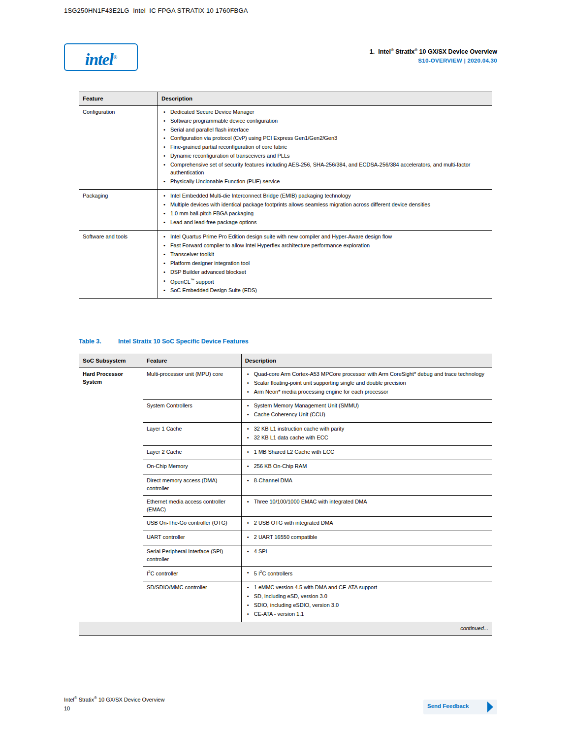1SG250HN1F43E2LG Intel IC FPGA STRATIX 10 1760FBGA
intel®
1. Intel® Stratix® 10 GX/SX Device Overview
S10-OVERVIEW | 2020.04.30
| Feature | Description |
| --- | --- |
| Configuration | Dedicated Secure Device Manager Software programmable device configuration Serial and parallel flash interface Configuration via protocol (CvP) using PCI Express Gen1/Gen2/Gen3 Fine-grained partial reconfiguration of core fabric Dynamic reconfiguration of transceivers and PLLs Comprehensive set of security features including AES-256, SHA-256/384, and ECDSA-256/384 accelerators, and multi-factor authentication Physically Unclonable Function (PUF) service |
| Packaging | Intel Embedded Multi-die Interconnect Bridge (EMIB) packaging technology Multiple devices with identical package footprints allows seamless migration across different device densities 1.0 mm ball-pitch FBGA packaging Lead and lead-free package options |
| Software and tools | Intel Quartus Prime Pro Edition design suite with new compiler and Hyper-Aware design flow Fast Forward compiler to allow Intel Hyperflex architecture performance exploration Transceiver toolkit Platform designer integration tool DSP Builder advanced blockset OpenCL ™ support SoC Embedded Design Suite (EDS) |
Table 3. Intel Stratix 10 SoC Specific Device Features
| SoC Subsystem | Feature | Description |
| --- | --- | --- |
| Hard Processor System | Multi-processor unit (MPU) core | Quad-core Arm Cortex-A53 MPCore processor with Arm CoreSight* debug and trace technology Scalar floating-point unit supporting single and double precision Arm Neon* media processing engine for each processor |
| System Controllers | System Memory Management Unit (SMMU) Cache Coherency Unit (CCU) |
| Layer 1 Cache | 32 KB L1 instruction cache with parity 32 KB L1 data cache with ECC |
| Layer 2 Cache | 1 MB Shared L2 Cache with ECC |
| On-Chip Memory | 256 KB On-Chip RAM |
| Direct memory access (DMA) controller | 8-Channel DMA |
| Ethernet media access controller (EMAC) | Three 10/100/1000 EMAC with integrated DMA |
| USB On-The-Go controller (OTG) | 2 USB OTG with integrated DMA |
| UART controller | 2 UART 16550 compatible |
| Serial Peripheral Interface (SPI) controller | 4 SPI |
| I 2 C controller | 5 I 2 C controllers |
| SD/SDIO/MMC controller | 1 eMMC version 4.5 with DMA and CE-ATA support SD, including eSD, version 3.0 SDIO, including eSDIO, version 3.0 CE-ATA - version 1.1 |
| continued... |
Intel® Stratix® 10 GX/SX Device Overview
10
Send Feedback